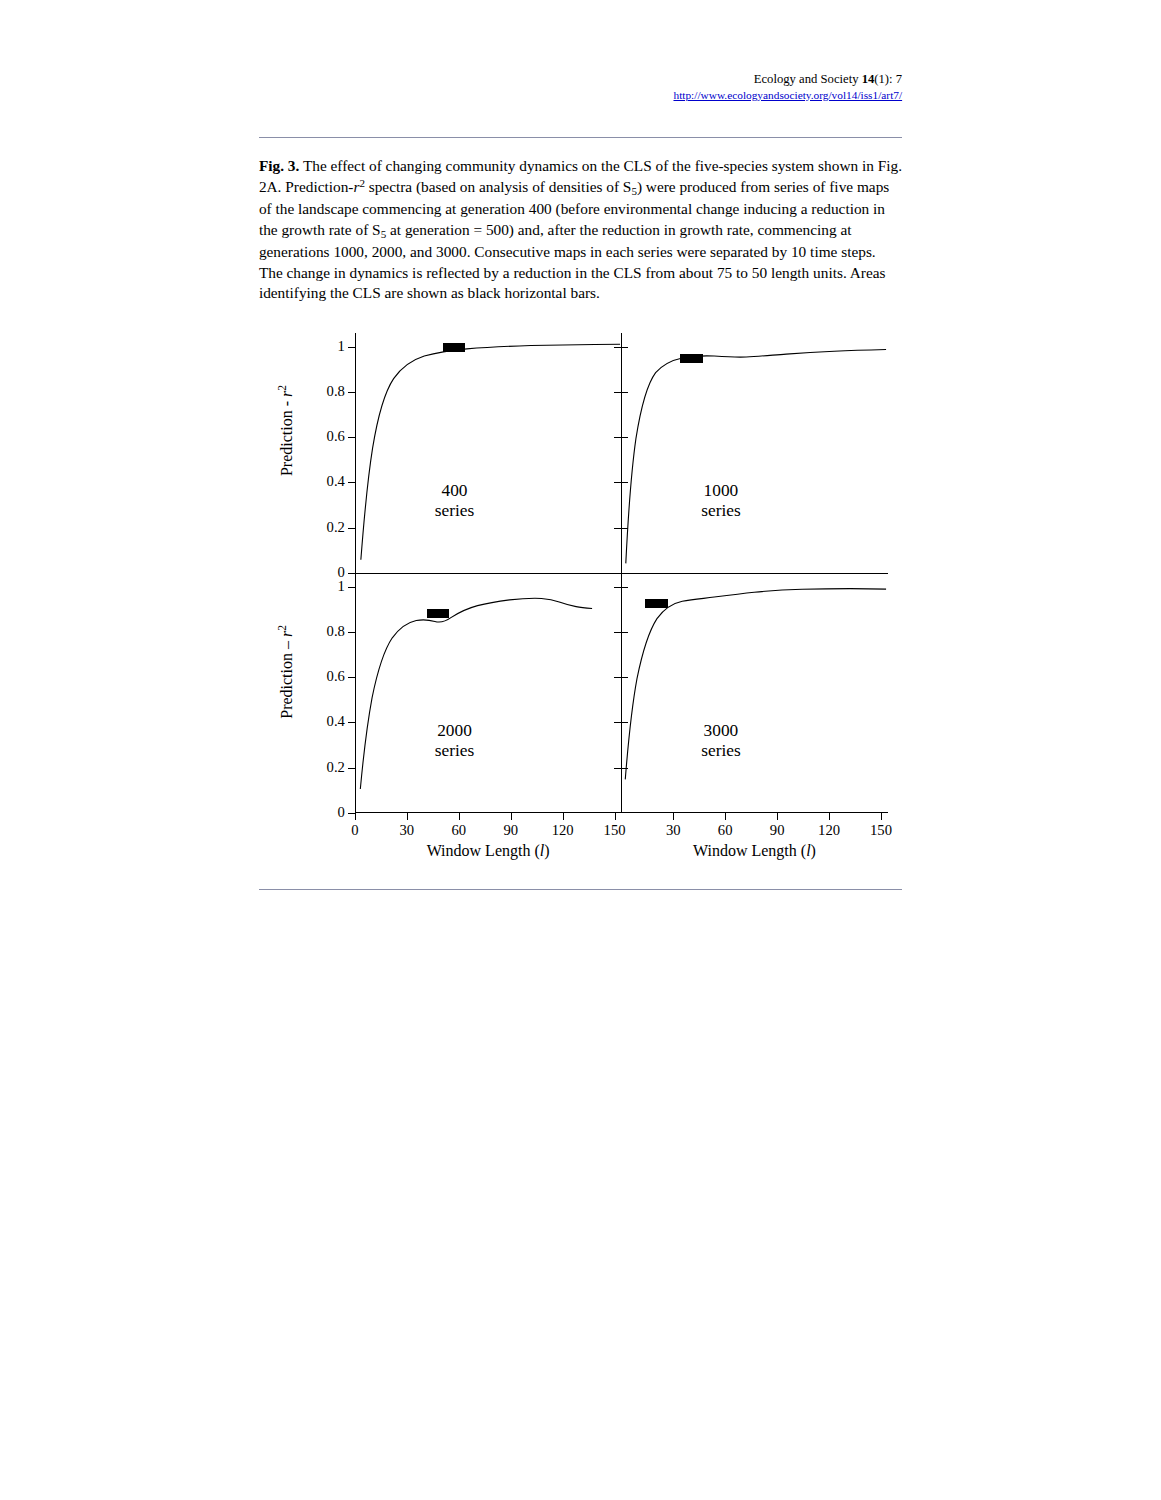Ecology and Society 14(1): 7
http://www.ecologyandsociety.org/vol14/iss1/art7/
Fig. 3. The effect of changing community dynamics on the CLS of the five-species system shown in Fig. 2A. Prediction-r2 spectra (based on analysis of densities of S5) were produced from series of five maps of the landscape commencing at generation 400 (before environmental change inducing a reduction in the growth rate of S5 at generation = 500) and, after the reduction in growth rate, commencing at generations 1000, 2000, and 3000. Consecutive maps in each series were separated by 10 time steps. The change in dynamics is reflected by a reduction in the CLS from about 75 to 50 length units. Areas identifying the CLS are shown as black horizontal bars.
Prediction - r2
Prediction – r2
1
0.8
0.6
0.4
0.2
0
400
series
1000
series
1
0.8
0.6
0.4
0.2
0
0
30
60
90
120
150
2000
series
30
60
90
120
150
3000
series
Window Length (l)
Window Length (l)